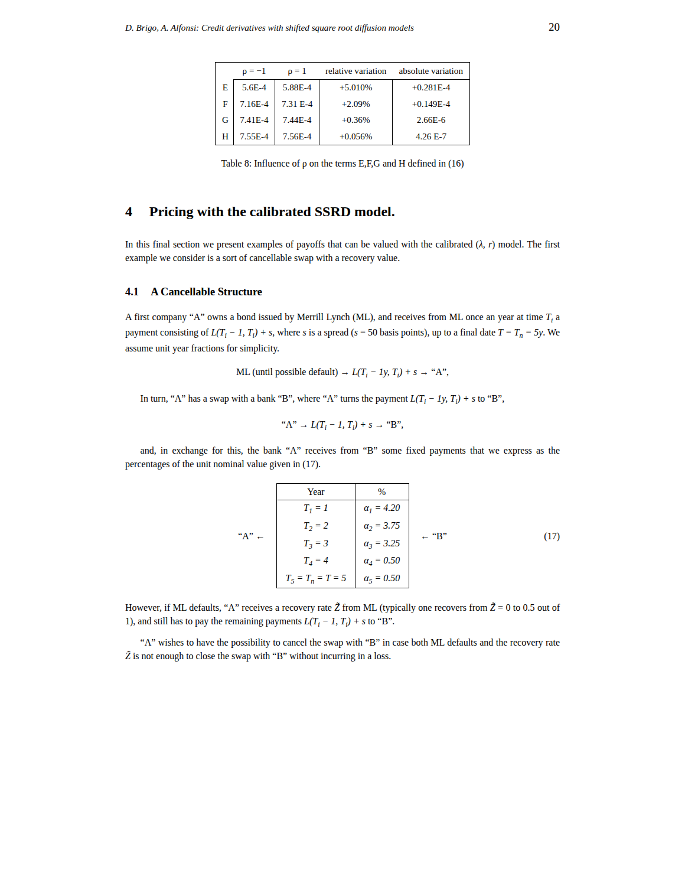D. Brigo, A. Alfonsi: Credit derivatives with shifted square root diffusion models 20
| | ρ = −1 | ρ = 1 | relative variation | absolute variation |
| --- | --- | --- | --- | --- |
| E | 5.6E-4 | 5.88E-4 | +5.010% | +0.281E-4 |
| F | 7.16E-4 | 7.31 E-4 | +2.09% | +0.149E-4 |
| G | 7.41E-4 | 7.44E-4 | +0.36% | 2.66E-6 |
| H | 7.55E-4 | 7.56E-4 | +0.056% | 4.26 E-7 |
Table 8: Influence of ρ on the terms E,F,G and H defined in (16)
4 Pricing with the calibrated SSRD model.
In this final section we present examples of payoffs that can be valued with the calibrated (λ, r) model. The first example we consider is a sort of cancellable swap with a recovery value.
4.1 A Cancellable Structure
A first company “A” owns a bond issued by Merrill Lynch (ML), and receives from ML once an year at time Ti a payment consisting of L(Ti − 1, Ti) + s, where s is a spread (s = 50 basis points), up to a final date T = Tn = 5y. We assume unit year fractions for simplicity.
ML (until possible default) → L(Ti − 1y, Ti) + s → “A”,
In turn, “A” has a swap with a bank “B”, where “A” turns the payment L(Ti − 1y, Ti) + s to “B”,
“A” → L(Ti − 1, Ti) + s → “B”,
and, in exchange for this, the bank “A” receives from “B” some fixed payments that we express as the percentages of the unit nominal value given in (17).
“A” ←
| Year | % |
| --- | --- |
| T 1 = 1 | α 1 = 4.20 |
| T 2 = 2 | α 2 = 3.75 |
| T 3 = 3 | α 3 = 3.25 |
| T 4 = 4 | α 4 = 0.50 |
| T 5 = T n = T = 5 | α 5 = 0.50 |
← “B” (17)
However, if ML defaults, “A” receives a recovery rate Z̃ from ML (typically one recovers from Z̃ = 0 to 0.5 out of 1), and still has to pay the remaining payments L(Ti − 1, Ti) + s to “B”.
“A” wishes to have the possibility to cancel the swap with “B” in case both ML defaults and the recovery rate Z̃ is not enough to close the swap with “B” without incurring in a loss.